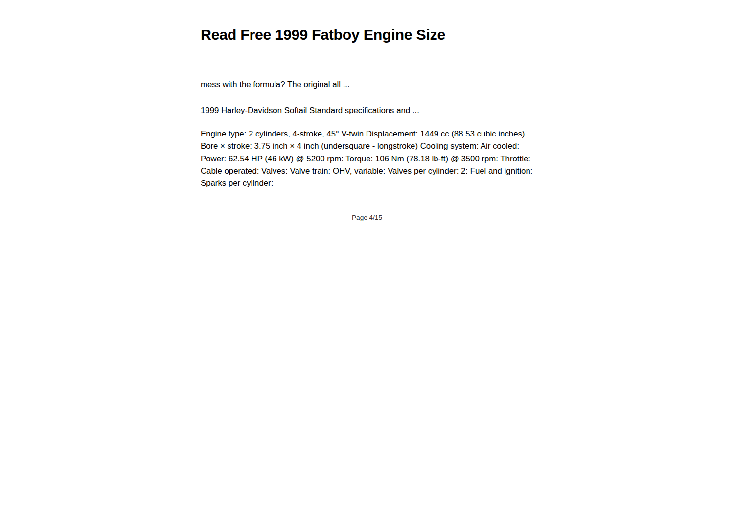Read Free 1999 Fatboy Engine Size
mess with the formula? The original all ...
1999 Harley-Davidson Softail Standard specifications and ...
Engine type: 2 cylinders, 4-stroke, 45° V-twin Displacement: 1449 cc (88.53 cubic inches) Bore × stroke: 3.75 inch × 4 inch (undersquare - longstroke) Cooling system: Air cooled: Power: 62.54 HP (46 kW) @ 5200 rpm: Torque: 106 Nm (78.18 lb-ft) @ 3500 rpm: Throttle: Cable operated: Valves: Valve train: OHV, variable: Valves per cylinder: 2: Fuel and ignition: Sparks per cylinder:
Page 4/15